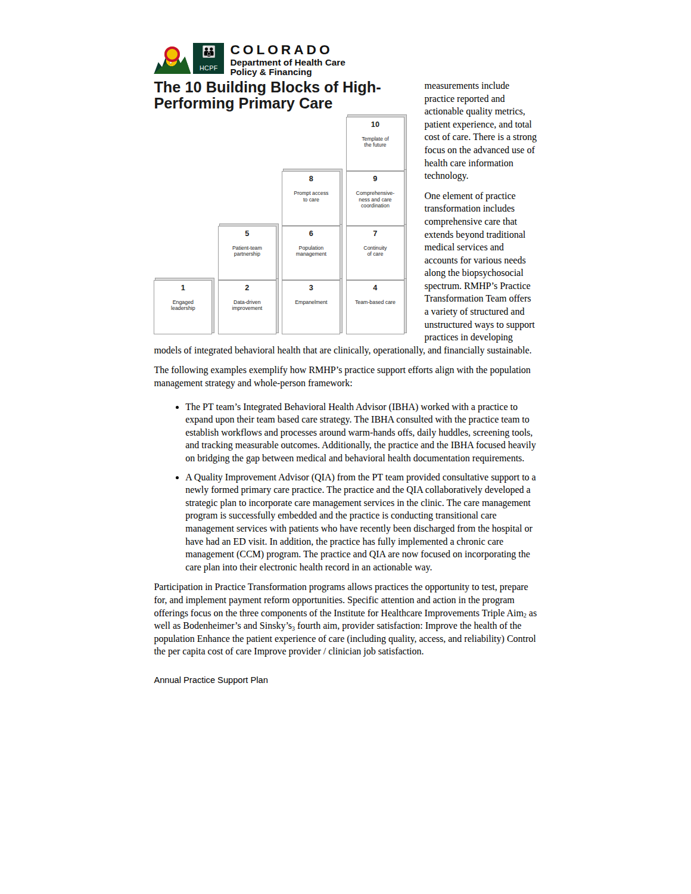👪
HCPF
COLORADO
Department of Health Care
Policy & Financing
The 10 Building Blocks of High-
Performing Primary Care
1 Engaged
leadership
2 Data-driven
improvement
3 Empanelment
4 Team-based care
5 Patient-team
partnership
6 Population
management
7 Continuity
of care
8 Prompt access
to care
9 Comprehensive-
ness and care
coordination
10 Template of
the future
measurements include practice reported and actionable quality metrics, patient experience, and total cost of care. There is a strong focus on the advanced use of health care information technology.
One element of practice transformation includes comprehensive care that extends beyond traditional medical services and accounts for various needs along the biopsychosocial spectrum. RMHP’s Practice Transformation Team offers a variety of structured and unstructured ways to support practices in developing models of integrated behavioral health that are clinically, operationally, and financially sustainable.
The following examples exemplify how RMHP’s practice support efforts align with the population management strategy and whole-person framework:
The PT team’s Integrated Behavioral Health Advisor (IBHA) worked with a practice to expand upon their team based care strategy. The IBHA consulted with the practice team to establish workflows and processes around warm-hands offs, daily huddles, screening tools, and tracking measurable outcomes. Additionally, the practice and the IBHA focused heavily on bridging the gap between medical and behavioral health documentation requirements.
A Quality Improvement Advisor (QIA) from the PT team provided consultative support to a newly formed primary care practice. The practice and the QIA collaboratively developed a strategic plan to incorporate care management services in the clinic. The care management program is successfully embedded and the practice is conducting transitional care management services with patients who have recently been discharged from the hospital or have had an ED visit. In addition, the practice has fully implemented a chronic care management (CCM) program. The practice and QIA are now focused on incorporating the care plan into their electronic health record in an actionable way.
Participation in Practice Transformation programs allows practices the opportunity to test, prepare for, and implement payment reform opportunities. Specific attention and action in the program offerings focus on the three components of the Institute for Healthcare Improvements Triple Aim2 as well as Bodenheimer’s and Sinsky’s3 fourth aim, provider satisfaction: Improve the health of the population Enhance the patient experience of care (including quality, access, and reliability) Control the per capita cost of care Improve provider / clinician job satisfaction.
Annual Practice Support Plan